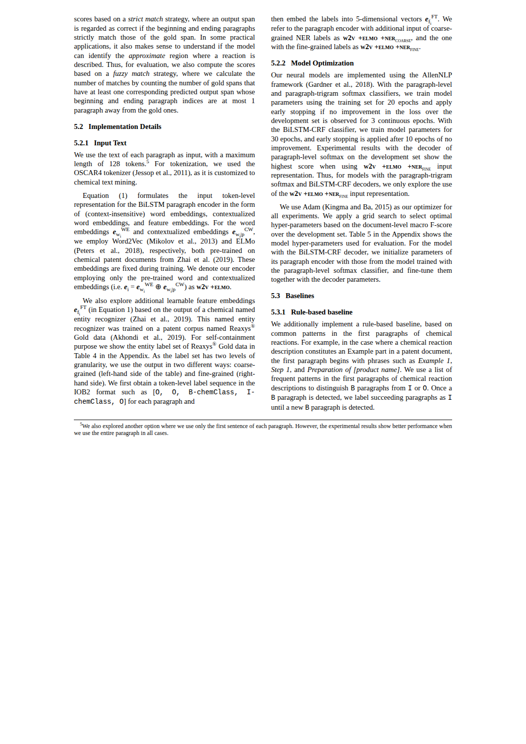scores based on a strict match strategy, where an output span is regarded as correct if the beginning and ending paragraphs strictly match those of the gold span. In some practical applications, it also makes sense to understand if the model can identify the approximate region where a reaction is described. Thus, for evaluation, we also compute the scores based on a fuzzy match strategy, where we calculate the number of matches by counting the number of gold spans that have at least one corresponding predicted output span whose beginning and ending paragraph indices are at most 1 paragraph away from the gold ones.
5.2 Implementation Details
5.2.1 Input Text
We use the text of each paragraph as input, with a maximum length of 128 tokens.5 For tokenization, we used the OSCAR4 tokenizer (Jessop et al., 2011), as it is customized to chemical text mining.
Equation (1) formulates the input token-level representation for the BiLSTM paragraph encoder in the form of (context-insensitive) word embeddings, contextualized word embeddings, and feature embeddings. For the word embeddings ewiWE and contextualized embeddings ewi|pCW, we employ Word2Vec (Mikolov et al., 2013) and ELMo (Peters et al., 2018), respectively, both pre-trained on chemical patent documents from Zhai et al. (2019). These embeddings are fixed during training. We denote our encoder employing only the pre-trained word and contextualized embeddings (i.e. ei = ewiWE ⊕ ewi|pCW) as w2v +elmo.
We also explore additional learnable feature embeddings efiFT (in Equation 1) based on the output of a chemical named entity recognizer (Zhai et al., 2019). This named entity recognizer was trained on a patent corpus named Reaxys® Gold data (Akhondi et al., 2019). For self-containment purpose we show the entity label set of Reaxys® Gold data in Table 4 in the Appendix. As the label set has two levels of granularity, we use the output in two different ways: coarse-grained (left-hand side of the table) and fine-grained (right-hand side). We first obtain a token-level label sequence in the IOB2 format such as [O, O, B-chemClass, I-chemClass, O] for each paragraph and
then embed the labels into 5-dimensional vectors efiFT. We refer to the paragraph encoder with additional input of coarse-grained NER labels as w2v +elmo +nercoarse, and the one with the fine-grained labels as w2v +elmo +nerfine.
5.2.2 Model Optimization
Our neural models are implemented using the AllenNLP framework (Gardner et al., 2018). With the paragraph-level and paragraph-trigram softmax classifiers, we train model parameters using the training set for 20 epochs and apply early stopping if no improvement in the loss over the development set is observed for 3 continuous epochs. With the BiLSTM-CRF classifier, we train model parameters for 30 epochs, and early stopping is applied after 10 epochs of no improvement. Experimental results with the decoder of paragraph-level softmax on the development set show the highest score when using w2v +elmo +nerfine input representation. Thus, for models with the paragraph-trigram softmax and BiLSTM-CRF decoders, we only explore the use of the w2v +elmo +nerfine input representation.
We use Adam (Kingma and Ba, 2015) as our optimizer for all experiments. We apply a grid search to select optimal hyper-parameters based on the document-level macro F-score over the development set. Table 5 in the Appendix shows the model hyper-parameters used for evaluation. For the model with the BiLSTM-CRF decoder, we initialize parameters of its paragraph encoder with those from the model trained with the paragraph-level softmax classifier, and fine-tune them together with the decoder parameters.
5.3 Baselines
5.3.1 Rule-based baseline
We additionally implement a rule-based baseline, based on common patterns in the first paragraphs of chemical reactions. For example, in the case where a chemical reaction description constitutes an Example part in a patent document, the first paragraph begins with phrases such as Example 1, Step 1, and Preparation of [product name]. We use a list of frequent patterns in the first paragraphs of chemical reaction descriptions to distinguish B paragraphs from I or O. Once a B paragraph is detected, we label succeeding paragraphs as I until a new B paragraph is detected.
5We also explored another option where we use only the first sentence of each paragraph. However, the experimental results show better performance when we use the entire paragraph in all cases.